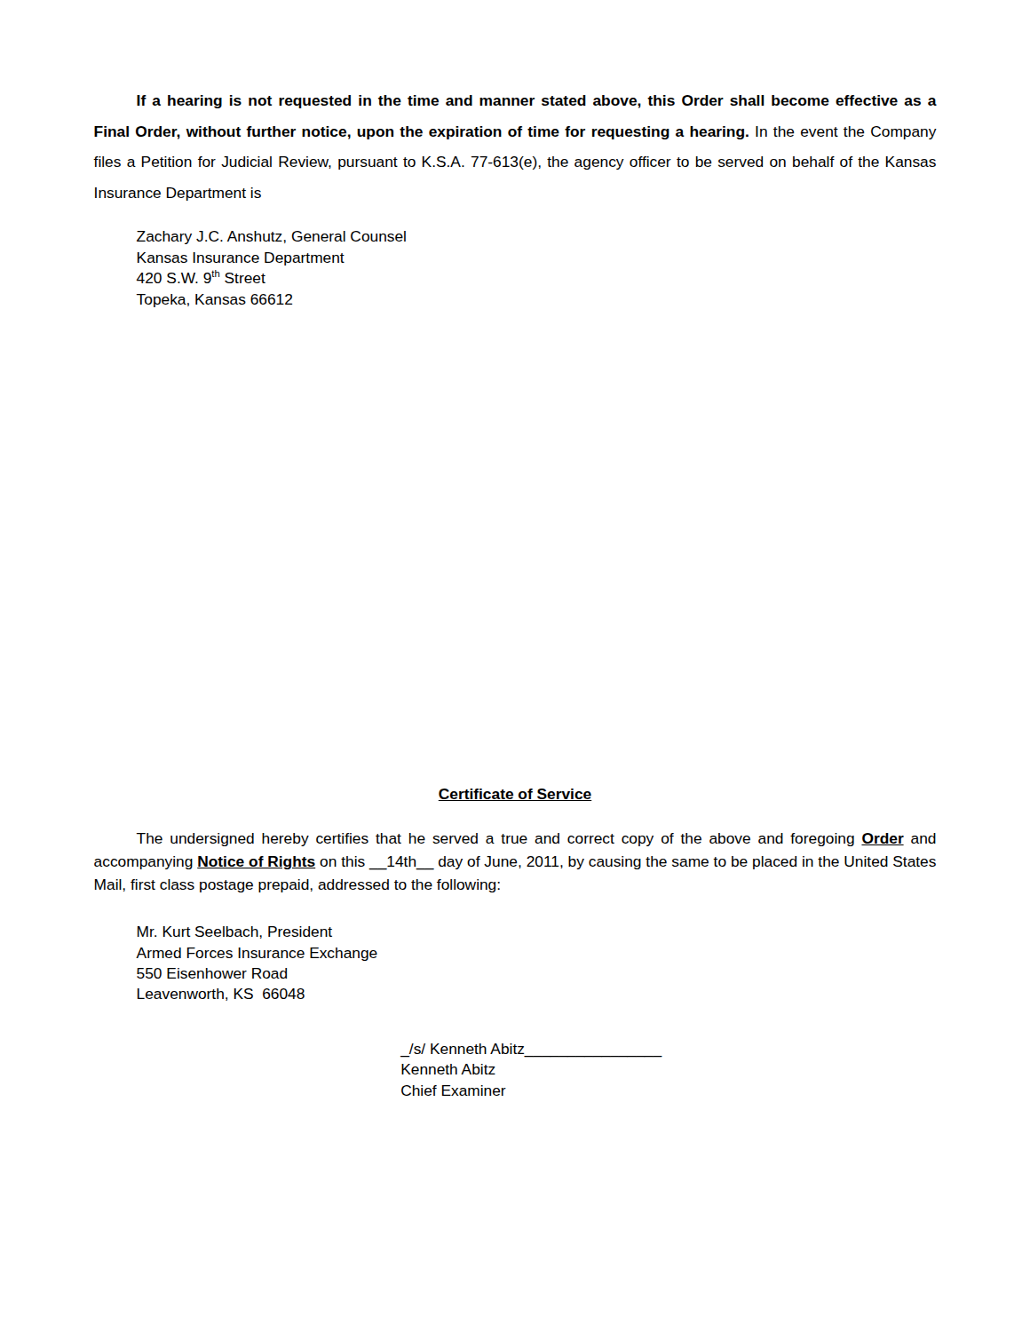If a hearing is not requested in the time and manner stated above, this Order shall become effective as a Final Order, without further notice, upon the expiration of time for requesting a hearing. In the event the Company files a Petition for Judicial Review, pursuant to K.S.A. 77-613(e), the agency officer to be served on behalf of the Kansas Insurance Department is
Zachary J.C. Anshutz, General Counsel
Kansas Insurance Department
420 S.W. 9th Street
Topeka, Kansas 66612
Certificate of Service
The undersigned hereby certifies that he served a true and correct copy of the above and foregoing Order and accompanying Notice of Rights on this __14th__ day of June, 2011, by causing the same to be placed in the United States Mail, first class postage prepaid, addressed to the following:
Mr. Kurt Seelbach, President
Armed Forces Insurance Exchange
550 Eisenhower Road
Leavenworth, KS 66048
_/s/ Kenneth Abitz________________
Kenneth Abitz
Chief Examiner